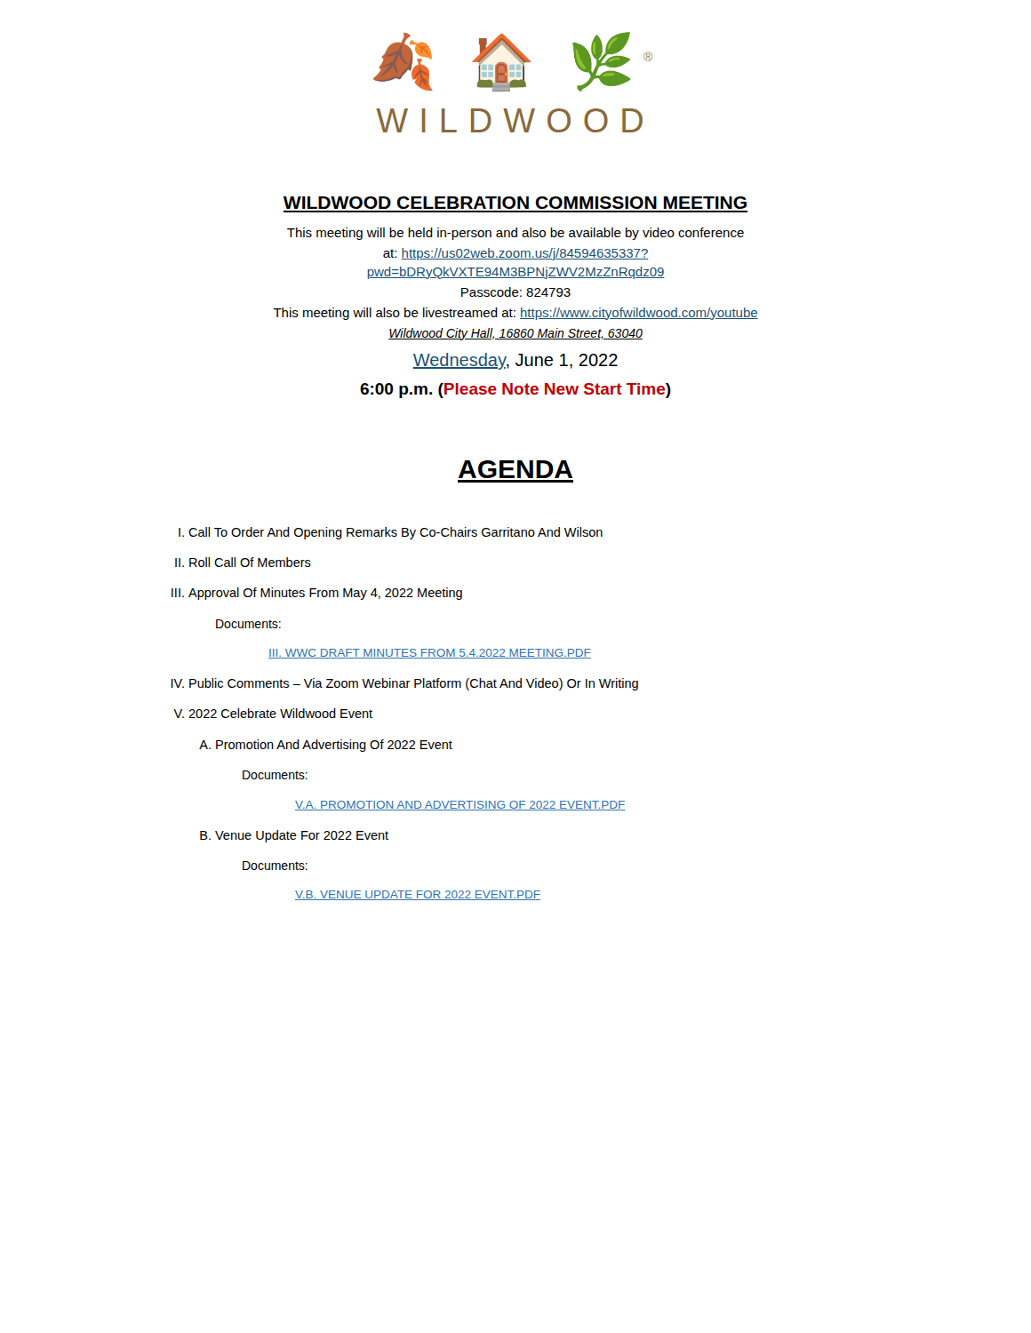🍂 🏠 🌿®
WILDWOOD
WILDWOOD CELEBRATION COMMISSION MEETING
This meeting will be held in-person and also be available by video conference
at: https://us02web.zoom.us/j/84594635337?
pwd=bDRyQkVXTE94M3BPNjZWV2MzZnRqdz09
Passcode: 824793
This meeting will also be livestreamed at: https://www.cityofwildwood.com/youtube
Wildwood City Hall, 16860 Main Street, 63040
Wednesday, June 1, 2022
6:00 p.m. (Please Note New Start Time)
AGENDA
Call To Order And Opening Remarks By Co-Chairs Garritano And Wilson
Roll Call Of Members
Approval Of Minutes From May 4, 2022 Meeting
Documents: III. WWC DRAFT MINUTES FROM 5.4.2022 MEETING.PDF
Public Comments – Via Zoom Webinar Platform (Chat And Video) Or In Writing
2022 Celebrate Wildwood Event
Promotion And Advertising Of 2022 Event
Documents: V.A. PROMOTION AND ADVERTISING OF 2022 EVENT.PDF
Venue Update For 2022 Event
Documents: V.B. VENUE UPDATE FOR 2022 EVENT.PDF